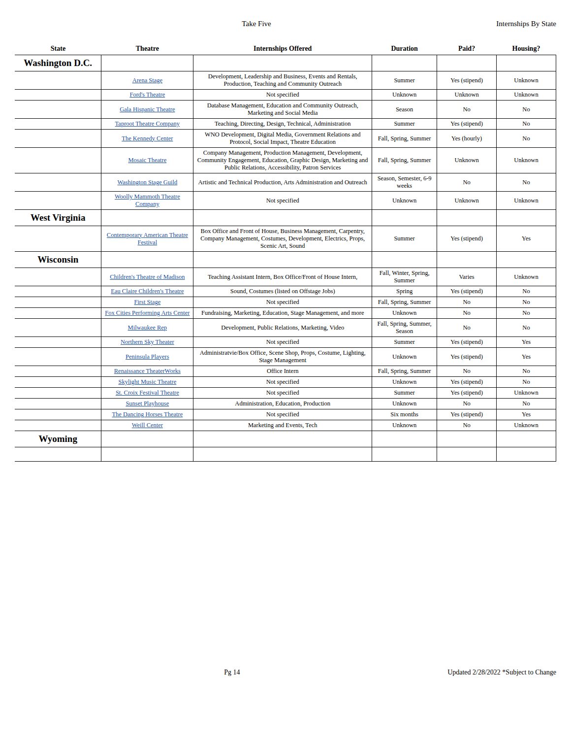Take Five
Internships By State
| State | Theatre | Internships Offered | Duration | Paid? | Housing? |
| --- | --- | --- | --- | --- | --- |
| Washington D.C. | | | | | |
| | Arena Stage | Development, Leadership and Business, Events and Rentals, Production, Teaching and Community Outreach | Summer | Yes (stipend) | Unknown |
| | Ford's Theatre | Not specified | Unknown | Unknown | Unknown |
| | Gala Hispanic Theatre | Database Management, Education and Community Outreach, Marketing and Social Media | Season | No | No |
| | Taproot Theatre Company | Teaching, Directing, Design, Technical, Administration | Summer | Yes (stipend) | No |
| | The Kennedy Center | WNO Development, Digital Media, Government Relations and Protocol, Social Impact, Theatre Education | Fall, Spring, Summer | Yes (hourly) | No |
| | Mosaic Theatre | Company Management, Production Management, Development, Community Engagement, Education, Graphic Design, Marketing and Public Relations, Accessibility, Patron Services | Fall, Spring, Summer | Unknown | Unknown |
| | Washington Stage Guild | Artistic and Technical Production, Arts Administration and Outreach | Season, Semester, 6-9 weeks | No | No |
| | Woolly Mammoth Theatre Company | Not specified | Unknown | Unknown | Unknown |
| West Virginia | | | | | |
| | Contemporary American Theatre Festival | Box Office and Front of House, Business Management, Carpentry, Company Management, Costumes, Development, Electrics, Props, Scenic Art, Sound | Summer | Yes (stipend) | Yes |
| Wisconsin | | | | | |
| | Children's Theatre of Madison | Teaching Assistant Intern, Box Office/Front of House Intern, | Fall, Winter, Spring, Summer | Varies | Unknown |
| | Eau Claire Children's Theatre | Sound, Costumes (listed on Offstage Jobs) | Spring | Yes (stipend) | No |
| | First Stage | Not specified | Fall, Spring, Summer | No | No |
| | Fox Cities Performing Arts Center | Fundraising, Marketing, Education, Stage Management, and more | Unknown | No | No |
| | Milwaukee Rep | Development, Public Relations, Marketing, Video | Fall, Spring, Summer, Season | No | No |
| | Northern Sky Theater | Not specified | Summer | Yes (stipend) | Yes |
| | Peninsula Players | Administratvie/Box Office, Scene Shop, Props, Costume, Lighting, Stage Management | Unknown | Yes (stipend) | Yes |
| | Renaissance TheaterWorks | Office Intern | Fall, Spring, Summer | No | No |
| | Skylight Music Theatre | Not specified | Unknown | Yes (stipend) | No |
| | St. Croix Festival Theatre | Not specified | Summer | Yes (stipend) | Unknown |
| | Sunset Playhouse | Administration, Education, Production | Unknown | No | No |
| | The Dancing Horses Theatre | Not specified | Six months | Yes (stipend) | Yes |
| | Weill Center | Marketing and Events, Tech | Unknown | No | Unknown |
| Wyoming | | | | | |
Pg 14
Updated 2/28/2022 *Subject to Change